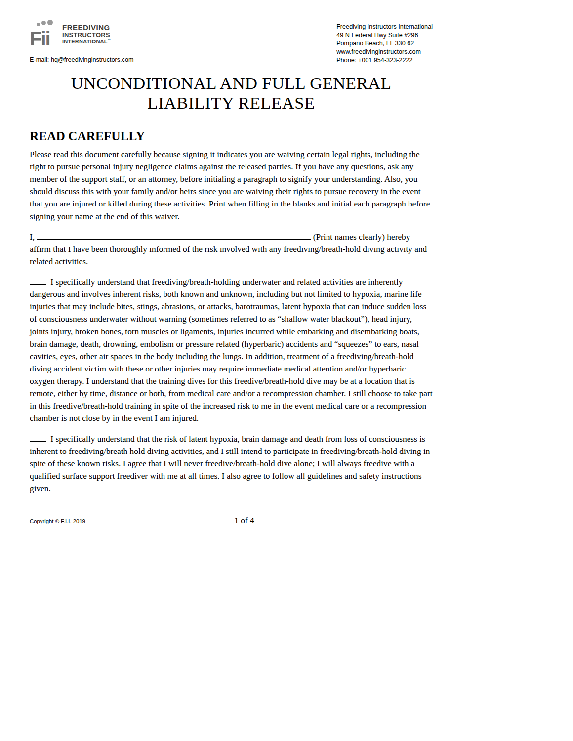Fii
FREEDIVING
INSTRUCTORS
INTERNATIONAL™
E-mail: hq@freedivinginstructors.com
Freediving Instructors International
49 N Federal Hwy Suite #296
Pompano Beach, FL 330 62
www.freedivinginstructors.com
Phone: +001 954-323-2222
UNCONDITIONAL AND FULL GENERAL
LIABILITY RELEASE
READ CAREFULLY
Please read this document carefully because signing it indicates you are waiving certain legal rights, including the right to pursue personal injury negligence claims against the released parties. If you have any questions, ask any member of the support staff, or an attorney, before initialing a paragraph to signify your understanding. Also, you should discuss this with your family and/or heirs since you are waiving their rights to pursue recovery in the event that you are injured or killed during these activities. Print when filling in the blanks and initial each paragraph before signing your name at the end of this waiver.
I, (Print names clearly) hereby affirm that I have been thoroughly informed of the risk involved with any freediving/breath-hold diving activity and related activities.
I specifically understand that freediving/breath-holding underwater and related activities are inherently dangerous and involves inherent risks, both known and unknown, including but not limited to hypoxia, marine life injuries that may include bites, stings, abrasions, or attacks, barotraumas, latent hypoxia that can induce sudden loss of consciousness underwater without warning (sometimes referred to as “shallow water blackout”), head injury, joints injury, broken bones, torn muscles or ligaments, injuries incurred while embarking and disembarking boats, brain damage, death, drowning, embolism or pressure related (hyperbaric) accidents and “squeezes” to ears, nasal cavities, eyes, other air spaces in the body including the lungs. In addition, treatment of a freediving/breath-hold diving accident victim with these or other injuries may require immediate medical attention and/or hyperbaric oxygen therapy. I understand that the training dives for this freedive/breath-hold dive may be at a location that is remote, either by time, distance or both, from medical care and/or a recompression chamber. I still choose to take part in this freedive/breath-hold training in spite of the increased risk to me in the event medical care or a recompression chamber is not close by in the event I am injured.
I specifically understand that the risk of latent hypoxia, brain damage and death from loss of consciousness is inherent to freediving/breath hold diving activities, and I still intend to participate in freediving/breath-hold diving in spite of these known risks. I agree that I will never freedive/breath-hold dive alone; I will always freedive with a qualified surface support freediver with me at all times. I also agree to follow all guidelines and safety instructions given.
Copyright © F.I.I. 2019
1 of 4